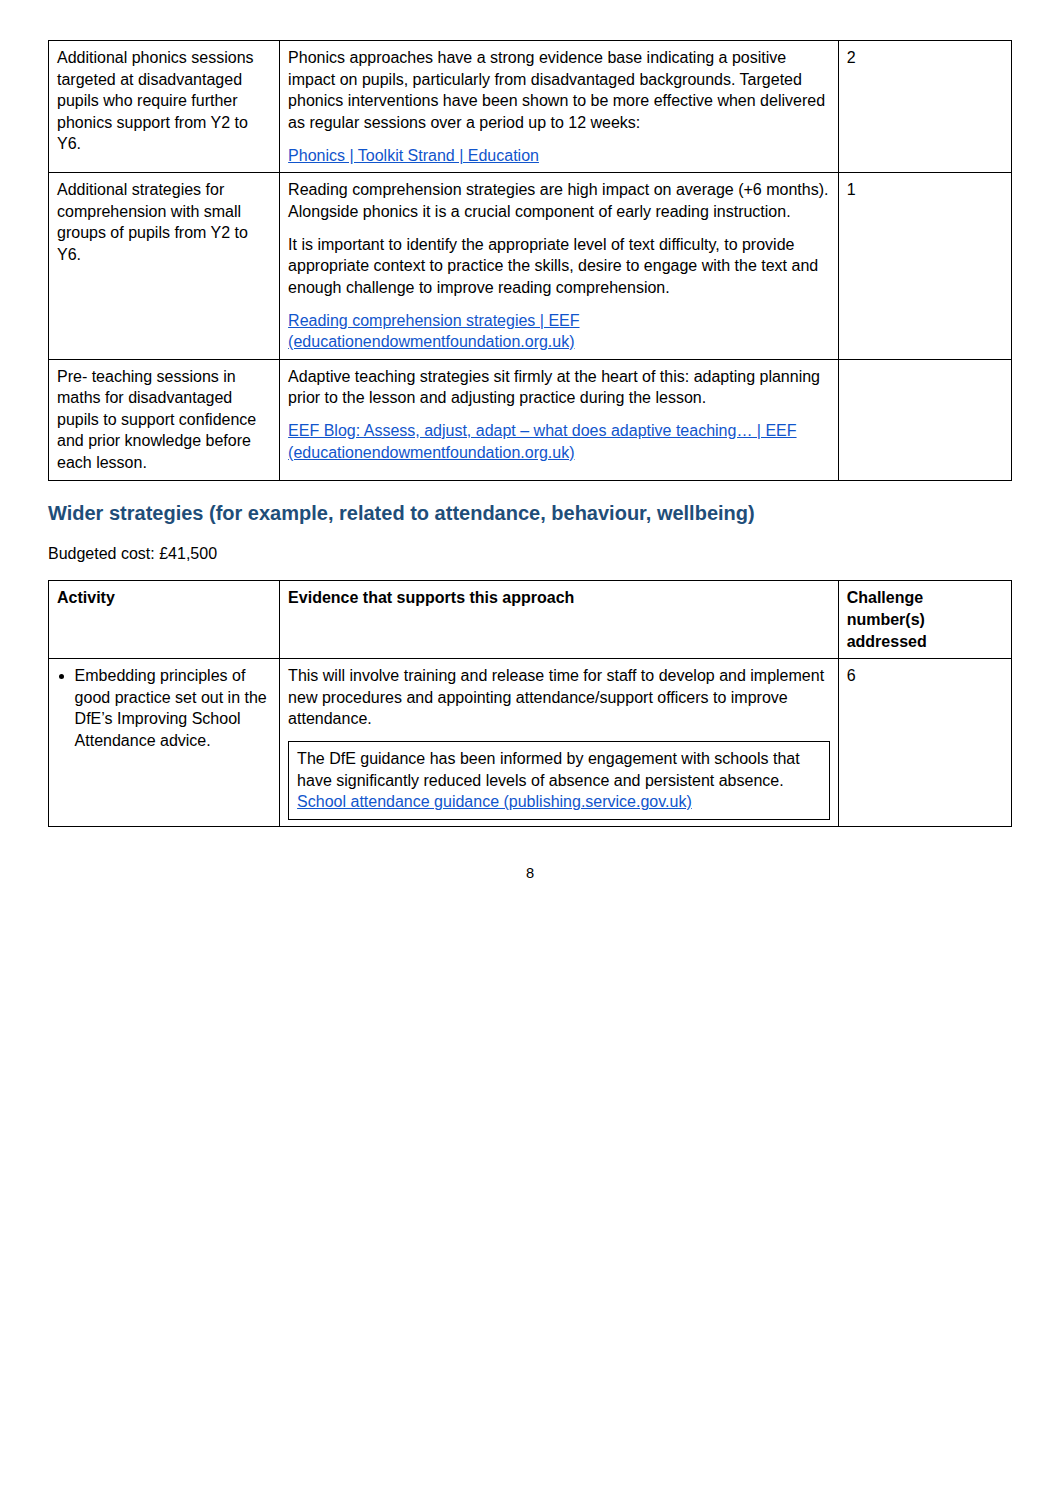| Additional phonics sessions targeted at disadvantaged pupils who require further phonics support from Y2 to Y6. | Phonics approaches have a strong evidence base indicating a positive impact on pupils, particularly from disadvantaged backgrounds. Targeted phonics interventions have been shown to be more effective when delivered as regular sessions over a period up to 12 weeks: Phonics / Toolkit Strand / Education | 2 |
| Additional strategies for comprehension with small groups of pupils from Y2 to Y6. | Reading comprehension strategies are high impact on average (+6 months). Alongside phonics it is a crucial component of early reading instruction. It is important to identify the appropriate level of text difficulty, to provide appropriate context to practice the skills, desire to engage with the text and enough challenge to improve reading comprehension. Reading comprehension strategies / EEF (educationendowmentfoundation.org.uk) | 1 |
| Pre- teaching sessions in maths for disadvantaged pupils to support confidence and prior knowledge before each lesson. | Adaptive teaching strategies sit firmly at the heart of this: adapting planning prior to the lesson and adjusting practice during the lesson. EEF Blog: Assess, adjust, adapt – what does adaptive teaching… / EEF (educationendowmentfoundation.org.uk) | |
Wider strategies (for example, related to attendance, behaviour, wellbeing)
Budgeted cost: £41,500
| Activity | Evidence that supports this approach | Challenge number(s) addressed |
| --- | --- | --- |
| Embedding principles of good practice set out in the DfE’s Improving School Attendance advice. | This will involve training and release time for staff to develop and implement new procedures and appointing attendance/support officers to improve attendance. The DfE guidance has been informed by engagement with schools that have significantly reduced levels of absence and persistent absence. School attendance guidance (publishing.service.gov.uk) | 6 |
8